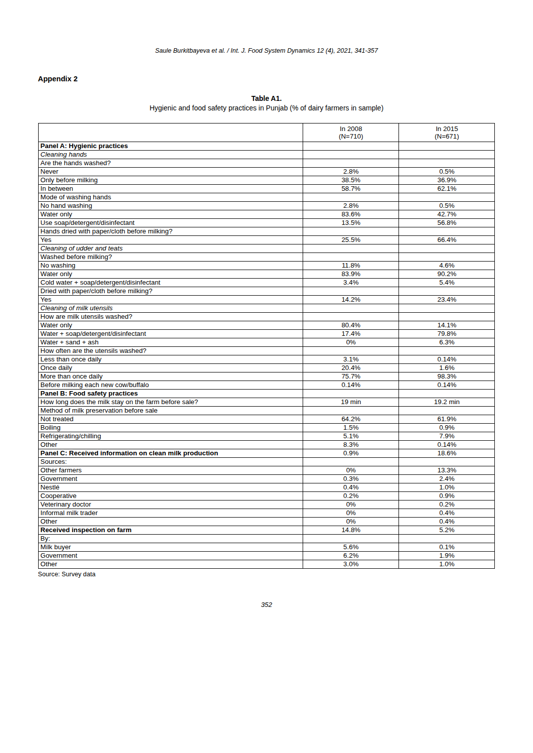Saule Burkitbayeva et al. / Int. J. Food System Dynamics 12 (4), 2021, 341-357
Appendix 2
Table A1.
Hygienic and food safety practices in Punjab (% of dairy farmers in sample)
| | In 2008 (N=710) | In 2015 (N=671) |
| --- | --- | --- |
| Panel A: Hygienic practices | | |
| Cleaning hands | | |
| Are the hands washed? | | |
| Never | 2.8% | 0.5% |
| Only before milking | 38.5% | 36.9% |
| In between | 58.7% | 62.1% |
| Mode of washing hands | | |
| No hand washing | 2.8% | 0.5% |
| Water only | 83.6% | 42.7% |
| Use soap/detergent/disinfectant | 13.5% | 56.8% |
| Hands dried with paper/cloth before milking? | | |
| Yes | 25.5% | 66.4% |
| Cleaning of udder and teats | | |
| Washed before milking? | | |
| No washing | 11.8% | 4.6% |
| Water only | 83.9% | 90.2% |
| Cold water + soap/detergent/disinfectant | 3.4% | 5.4% |
| Dried with paper/cloth before milking? | | |
| Yes | 14.2% | 23.4% |
| Cleaning of milk utensils | | |
| How are milk utensils washed? | | |
| Water only | 80.4% | 14.1% |
| Water + soap/detergent/disinfectant | 17.4% | 79.8% |
| Water + sand + ash | 0% | 6.3% |
| How often are the utensils washed? | | |
| Less than once daily | 3.1% | 0.14% |
| Once daily | 20.4% | 1.6% |
| More than once daily | 75.7% | 98.3% |
| Before milking each new cow/buffalo | 0.14% | 0.14% |
| Panel B: Food safety practices | | |
| How long does the milk stay on the farm before sale? | 19 min | 19.2 min |
| Method of milk preservation before sale | | |
| Not treated | 64.2% | 61.9% |
| Boiling | 1.5% | 0.9% |
| Refrigerating/chilling | 5.1% | 7.9% |
| Other | 8.3% | 0.14% |
| Panel C: Received information on clean milk production | 0.9% | 18.6% |
| Sources: | | |
| Other farmers | 0% | 13.3% |
| Government | 0.3% | 2.4% |
| Nestlé | 0.4% | 1.0% |
| Cooperative | 0.2% | 0.9% |
| Veterinary doctor | 0% | 0.2% |
| Informal milk trader | 0% | 0.4% |
| Other | 0% | 0.4% |
| Received inspection on farm | 14.8% | 5.2% |
| By: | | |
| Milk buyer | 5.6% | 0.1% |
| Government | 6.2% | 1.9% |
| Other | 3.0% | 1.0% |
Source: Survey data
352